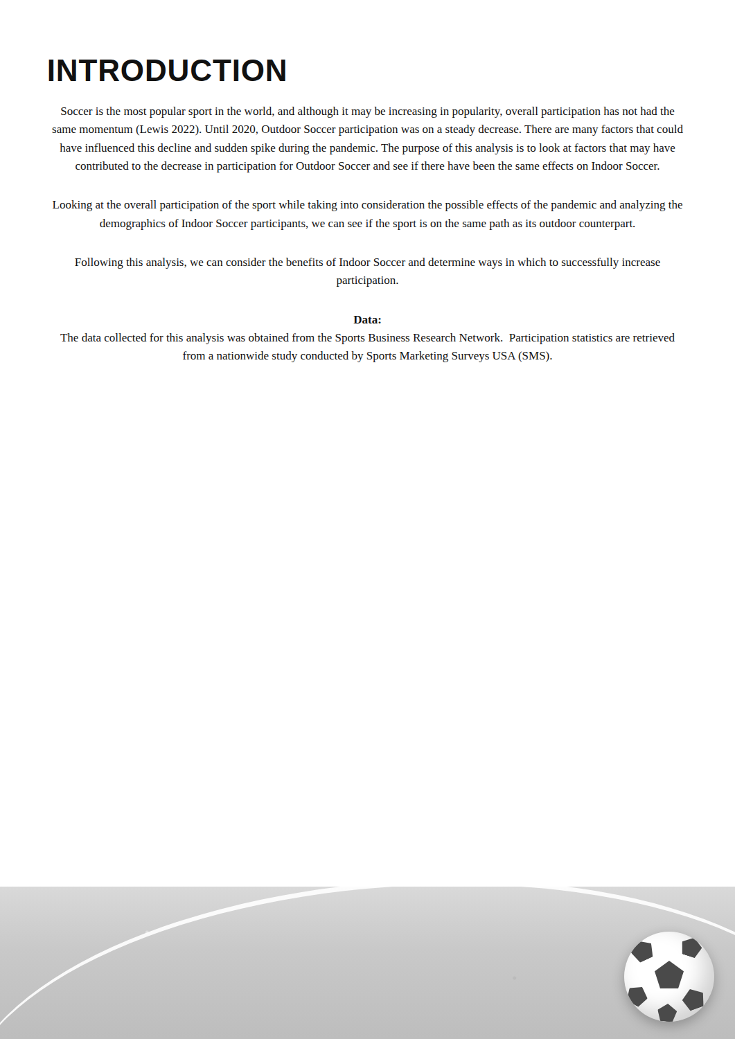INTRODUCTION
Soccer is the most popular sport in the world, and although it may be increasing in popularity, overall participation has not had the same momentum (Lewis 2022). Until 2020, Outdoor Soccer participation was on a steady decrease. There are many factors that could have influenced this decline and sudden spike during the pandemic. The purpose of this analysis is to look at factors that may have contributed to the decrease in participation for Outdoor Soccer and see if there have been the same effects on Indoor Soccer.
Looking at the overall participation of the sport while taking into consideration the possible effects of the pandemic and analyzing the demographics of Indoor Soccer participants, we can see if the sport is on the same path as its outdoor counterpart.
Following this analysis, we can consider the benefits of Indoor Soccer and determine ways in which to successfully increase participation.
Data:
The data collected for this analysis was obtained from the Sports Business Research Network. Participation statistics are retrieved from a nationwide study conducted by Sports Marketing Surveys USA (SMS).